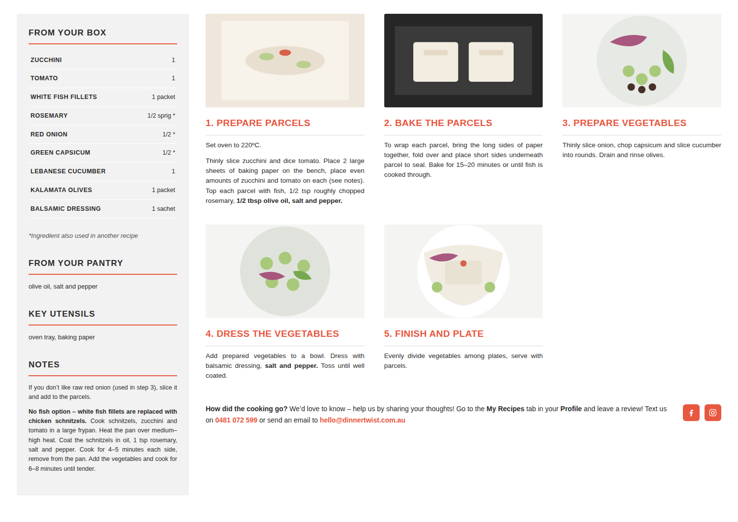From your box
| Zucchini | 1 |
| Tomato | 1 |
| White fish fillets | 1 packet |
| Rosemary | 1/2 sprig * |
| Red onion | 1/2 * |
| Green capsicum | 1/2 * |
| Lebanese cucumber | 1 |
| Kalamata olives | 1 packet |
| Balsamic dressing | 1 sachet |
*Ingredient also used in another recipe
From your pantry
olive oil, salt and pepper
Key utensils
oven tray, baking paper
Notes
If you don’t like raw red onion (used in step 3), slice it and add to the parcels.
No fish option – white fish fillets are replaced with chicken schnitzels. Cook schnitzels, zucchini and tomato in a large frypan. Heat the pan over medium–high heat. Coat the schnitzels in oil, 1 tsp rosemary, salt and pepper. Cook for 4–5 minutes each side, remove from the pan. Add the vegetables and cook for 6–8 minutes until tender.
1. Prepare parcels
Set oven to 220ºC.
Thinly slice zucchini and dice tomato. Place 2 large sheets of baking paper on the bench, place even amounts of zucchini and tomato on each (see notes). Top each parcel with fish, 1/2 tsp roughly chopped rosemary, 1/2 tbsp olive oil, salt and pepper.
2. Bake the parcels
To wrap each parcel, bring the long sides of paper together, fold over and place short sides underneath parcel to seal. Bake for 15–20 minutes or until fish is cooked through.
3. Prepare vegetables
Thinly slice onion, chop capsicum and slice cucumber into rounds. Drain and rinse olives.
4. Dress the vegetables
Add prepared vegetables to a bowl. Dress with balsamic dressing, salt and pepper. Toss until well coated.
5. Finish and plate
Evenly divide vegetables among plates, serve with parcels.
How did the cooking go? We’d love to know – help us by sharing your thoughts! Go to the My Recipes tab in your Profile and leave a review! Text us on 0481 072 599 or send an email to hello@dinnertwist.com.au